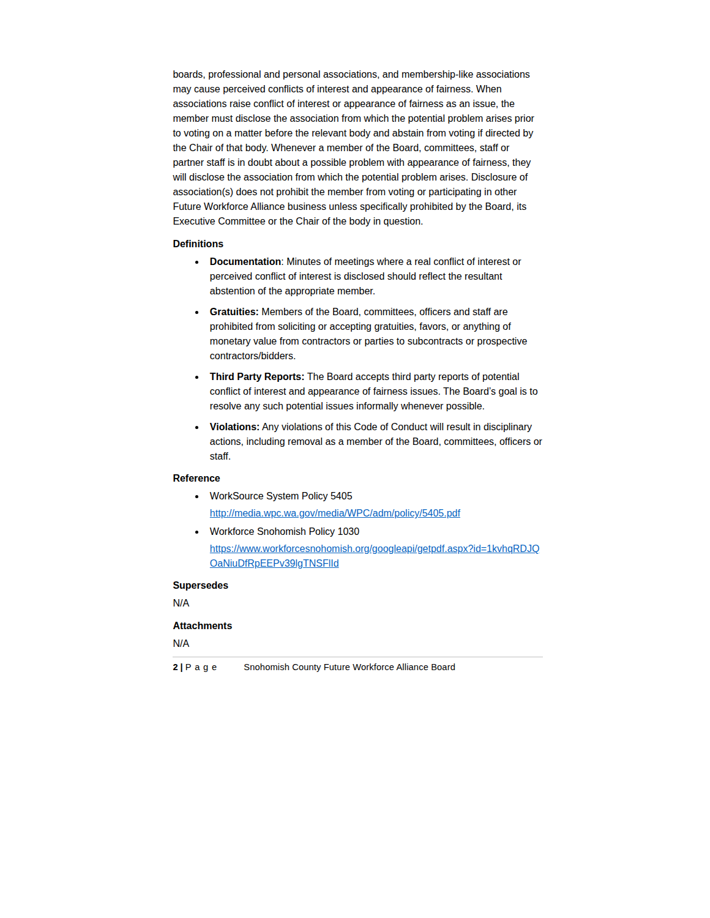boards, professional and personal associations, and membership-like associations may cause perceived conflicts of interest and appearance of fairness. When associations raise conflict of interest or appearance of fairness as an issue, the member must disclose the association from which the potential problem arises prior to voting on a matter before the relevant body and abstain from voting if directed by the Chair of that body. Whenever a member of the Board, committees, staff or partner staff is in doubt about a possible problem with appearance of fairness, they will disclose the association from which the potential problem arises. Disclosure of association(s) does not prohibit the member from voting or participating in other Future Workforce Alliance business unless specifically prohibited by the Board, its Executive Committee or the Chair of the body in question.
Definitions
Documentation: Minutes of meetings where a real conflict of interest or perceived conflict of interest is disclosed should reflect the resultant abstention of the appropriate member.
Gratuities: Members of the Board, committees, officers and staff are prohibited from soliciting or accepting gratuities, favors, or anything of monetary value from contractors or parties to subcontracts or prospective contractors/bidders.
Third Party Reports: The Board accepts third party reports of potential conflict of interest and appearance of fairness issues. The Board’s goal is to resolve any such potential issues informally whenever possible.
Violations: Any violations of this Code of Conduct will result in disciplinary actions, including removal as a member of the Board, committees, officers or staff.
Reference
WorkSource System Policy 5405 http://media.wpc.wa.gov/media/WPC/adm/policy/5405.pdf
Workforce Snohomish Policy 1030 https://www.workforcesnohomish.org/googleapi/getpdf.aspx?id=1kvhqRDJQOaNiuDfRpEEPv39lgTNSFlId
Supersedes
N/A
Attachments
N/A
2 | P a g e Snohomish County Future Workforce Alliance Board